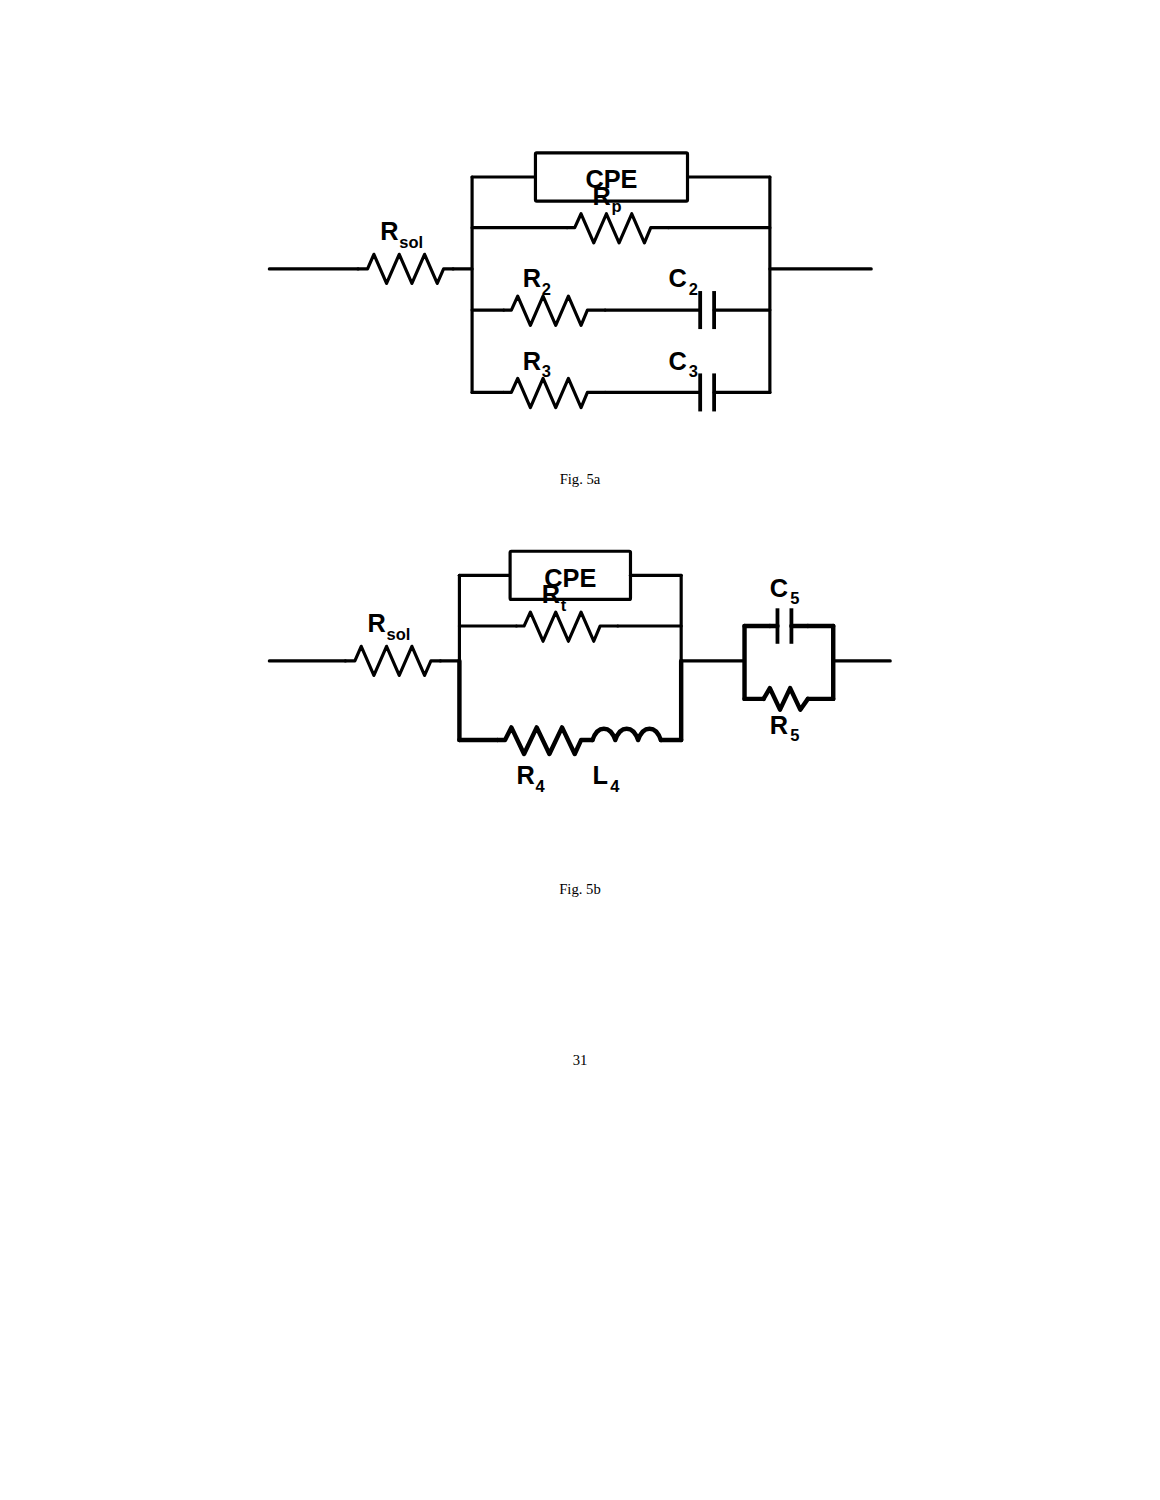Fig. 5a equivalent circuit R_sol in series with a parallel combination of: CPE; R_p; R_2 in series with C_2; R_3 in series with C_3. R sol CPE R p R 2 C 2 R 3 C 3
Fig. 5a
Fig. 5b equivalent circuit R_sol in series with a parallel combination of CPE, R_t, and R_4 in series with L_4; then in series with a parallel C_5 and R_5 block. R sol CPE R t R 4 L 4 C 5 R 5
Fig. 5b
31